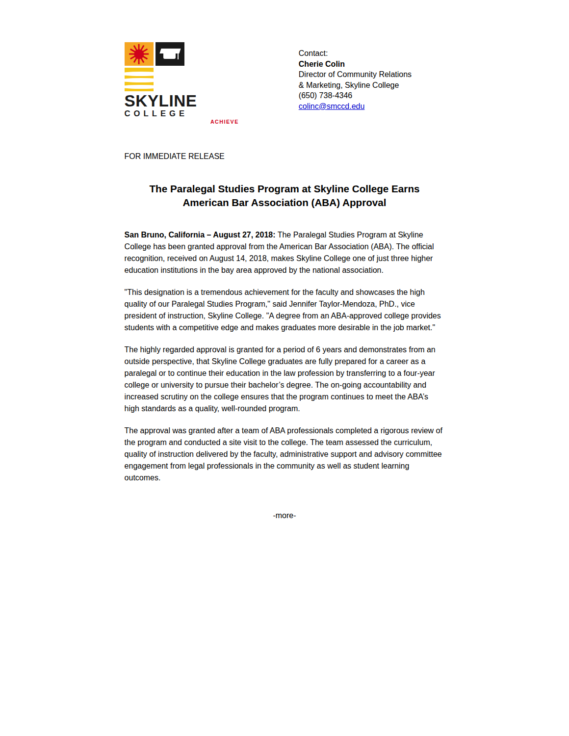SKYLINE
COLLEGE
ACHIEVE
Contact:
Cherie Colin
Director of Community Relations
& Marketing, Skyline College
(650) 738-4346
colinc@smccd.edu
FOR IMMEDIATE RELEASE
The Paralegal Studies Program at Skyline College Earns
American Bar Association (ABA) Approval
San Bruno, California – August 27, 2018: The Paralegal Studies Program at Skyline College has been granted approval from the American Bar Association (ABA). The official recognition, received on August 14, 2018, makes Skyline College one of just three higher education institutions in the bay area approved by the national association.
"This designation is a tremendous achievement for the faculty and showcases the high quality of our Paralegal Studies Program," said Jennifer Taylor-Mendoza, PhD., vice president of instruction, Skyline College. "A degree from an ABA-approved college provides students with a competitive edge and makes graduates more desirable in the job market."
The highly regarded approval is granted for a period of 6 years and demonstrates from an outside perspective, that Skyline College graduates are fully prepared for a career as a paralegal or to continue their education in the law profession by transferring to a four-year college or university to pursue their bachelor’s degree. The on-going accountability and increased scrutiny on the college ensures that the program continues to meet the ABA’s high standards as a quality, well-rounded program.
The approval was granted after a team of ABA professionals completed a rigorous review of the program and conducted a site visit to the college. The team assessed the curriculum, quality of instruction delivered by the faculty, administrative support and advisory committee engagement from legal professionals in the community as well as student learning outcomes.
-more-